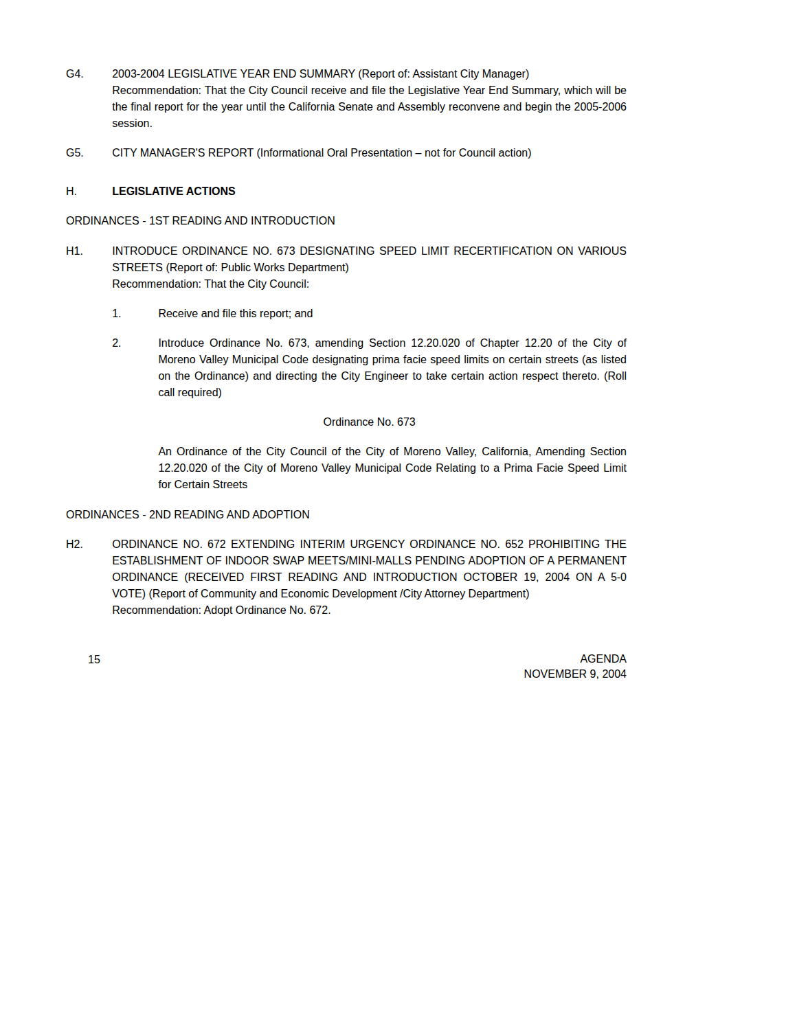G4.
2003-2004 LEGISLATIVE YEAR END SUMMARY (Report of: Assistant City Manager)
Recommendation: That the City Council receive and file the Legislative Year End Summary, which will be the final report for the year until the California Senate and Assembly reconvene and begin the 2005-2006 session.
G5.
CITY MANAGER'S REPORT (Informational Oral Presentation – not for Council action)
H.
LEGISLATIVE ACTIONS
ORDINANCES - 1ST READING AND INTRODUCTION
H1.
INTRODUCE ORDINANCE NO. 673 DESIGNATING SPEED LIMIT RECERTIFICATION ON VARIOUS STREETS (Report of: Public Works Department)
Recommendation: That the City Council:
1.
Receive and file this report; and
2.
Introduce Ordinance No. 673, amending Section 12.20.020 of Chapter 12.20 of the City of Moreno Valley Municipal Code designating prima facie speed limits on certain streets (as listed on the Ordinance) and directing the City Engineer to take certain action respect thereto. (Roll call required)
Ordinance No. 673
An Ordinance of the City Council of the City of Moreno Valley, California, Amending Section 12.20.020 of the City of Moreno Valley Municipal Code Relating to a Prima Facie Speed Limit for Certain Streets
ORDINANCES - 2ND READING AND ADOPTION
H2.
ORDINANCE NO. 672 EXTENDING INTERIM URGENCY ORDINANCE NO. 652 PROHIBITING THE ESTABLISHMENT OF INDOOR SWAP MEETS/MINI-MALLS PENDING ADOPTION OF A PERMANENT ORDINANCE (RECEIVED FIRST READING AND INTRODUCTION OCTOBER 19, 2004 ON A 5-0 VOTE) (Report of Community and Economic Development /City Attorney Department)
Recommendation: Adopt Ordinance No. 672.
15
AGENDA
NOVEMBER 9, 2004